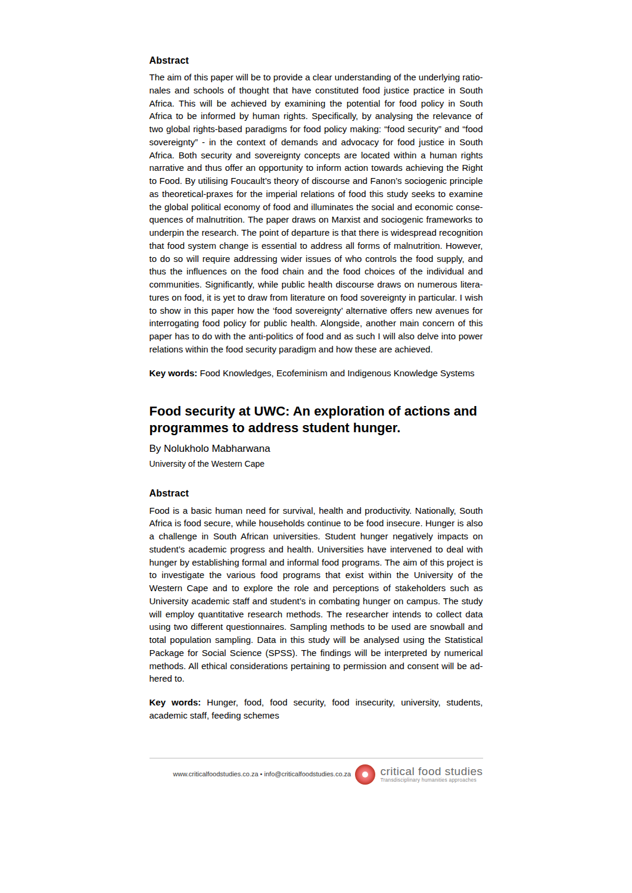Abstract
The aim of this paper will be to provide a clear understanding of the underlying rationales and schools of thought that have constituted food justice practice in South Africa. This will be achieved by examining the potential for food policy in South Africa to be informed by human rights. Specifically, by analysing the relevance of two global rights-based paradigms for food policy making: “food security” and “food sovereignty” - in the context of demands and advocacy for food justice in South Africa. Both security and sovereignty concepts are located within a human rights narrative and thus offer an opportunity to inform action towards achieving the Right to Food. By utilising Foucault’s theory of discourse and Fanon’s sociogenic principle as theoretical-praxes for the imperial relations of food this study seeks to examine the global political economy of food and illuminates the social and economic consequences of malnutrition. The paper draws on Marxist and sociogenic frameworks to underpin the research. The point of departure is that there is widespread recognition that food system change is essential to address all forms of malnutrition. However, to do so will require addressing wider issues of who controls the food supply, and thus the influences on the food chain and the food choices of the individual and communities. Significantly, while public health discourse draws on numerous literatures on food, it is yet to draw from literature on food sovereignty in particular. I wish to show in this paper how the ‘food sovereignty’ alternative offers new avenues for interrogating food policy for public health. Alongside, another main concern of this paper has to do with the anti-politics of food and as such I will also delve into power relations within the food security paradigm and how these are achieved.
Key words: Food Knowledges, Ecofeminism and Indigenous Knowledge Systems
Food security at UWC: An exploration of actions and programmes to address student hunger.
By Nolukholo Mabharwana
University of the Western Cape
Abstract
Food is a basic human need for survival, health and productivity. Nationally, South Africa is food secure, while households continue to be food insecure. Hunger is also a challenge in South African universities. Student hunger negatively impacts on student’s academic progress and health. Universities have intervened to deal with hunger by establishing formal and informal food programs. The aim of this project is to investigate the various food programs that exist within the University of the Western Cape and to explore the role and perceptions of stakeholders such as University academic staff and student’s in combating hunger on campus. The study will employ quantitative research methods. The researcher intends to collect data using two different questionnaires. Sampling methods to be used are snowball and total population sampling. Data in this study will be analysed using the Statistical Package for Social Science (SPSS). The findings will be interpreted by numerical methods. All ethical considerations pertaining to permission and consent will be adhered to.
Key words: Hunger, food, food security, food insecurity, university, students, academic staff, feeding schemes
www.criticalfoodstudies.co.za • info@criticalfoodstudies.co.za
critical food studies
Transdisciplinary humanities approaches